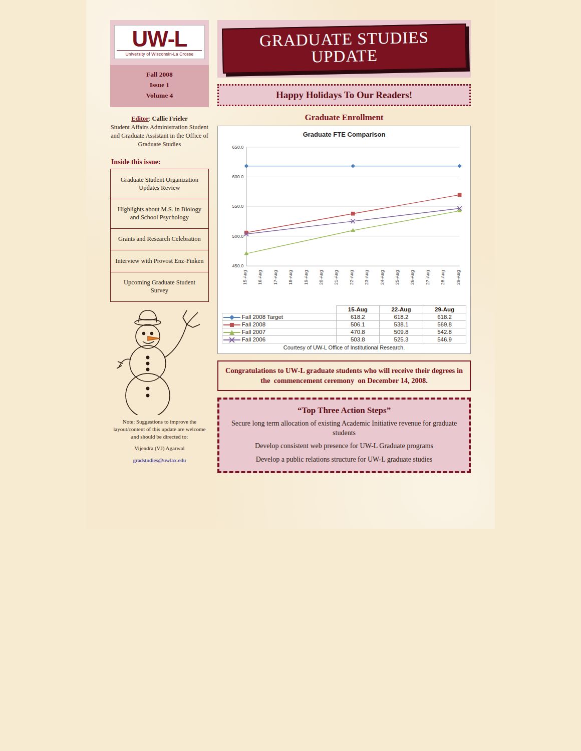UW-L
University of Wisconsin-La Crosse
Fall 2008
Issue 1
Volume 4
Editor: Callie Frieler
Student Affairs Administration Student and Graduate Assistant in the Office of Graduate Studies
Inside this issue:
Graduate Student Organization Updates Review
Highlights about M.S. in Biology and School Psychology
Grants and Research Celebration
Interview with Provost Enz-Finken
Upcoming Graduate Student Survey
Note: Suggestions to improve the layout/content of this update are welcome and should be directed to:
Vijendra (VJ) Agarwal
gradstudies@uwlax.edu
Graduate Studies Update
Happy Holidays To Our Readers!
Graduate Enrollment
Graduate FTE Comparison
650.0 600.0 550.0 500.0 450.0 15-Aug 16-Aug 17-Aug 18-Aug 19-Aug 20-Aug 21-Aug 22-Aug 23-Aug 24-Aug 25-Aug 26-Aug 27-Aug 28-Aug 29-Aug
| | 15-Aug | 22-Aug | 29-Aug |
| --- | --- | --- | --- |
| Fall 2008 Target | 618.2 | 618.2 | 618.2 |
| Fall 2008 | 506.1 | 538.1 | 569.8 |
| Fall 2007 | 470.8 | 509.8 | 542.8 |
| Fall 2006 | 503.8 | 525.3 | 546.9 |
Courtesy of UW-L Office of Institutional Research.
Congratulations to UW-L graduate students who will receive their degrees in the commencement ceremony on December 14, 2008.
“Top Three Action Steps”
Secure long term allocation of existing Academic Initiative revenue for graduate students
Develop consistent web presence for UW-L Graduate programs
Develop a public relations structure for UW-L graduate studies